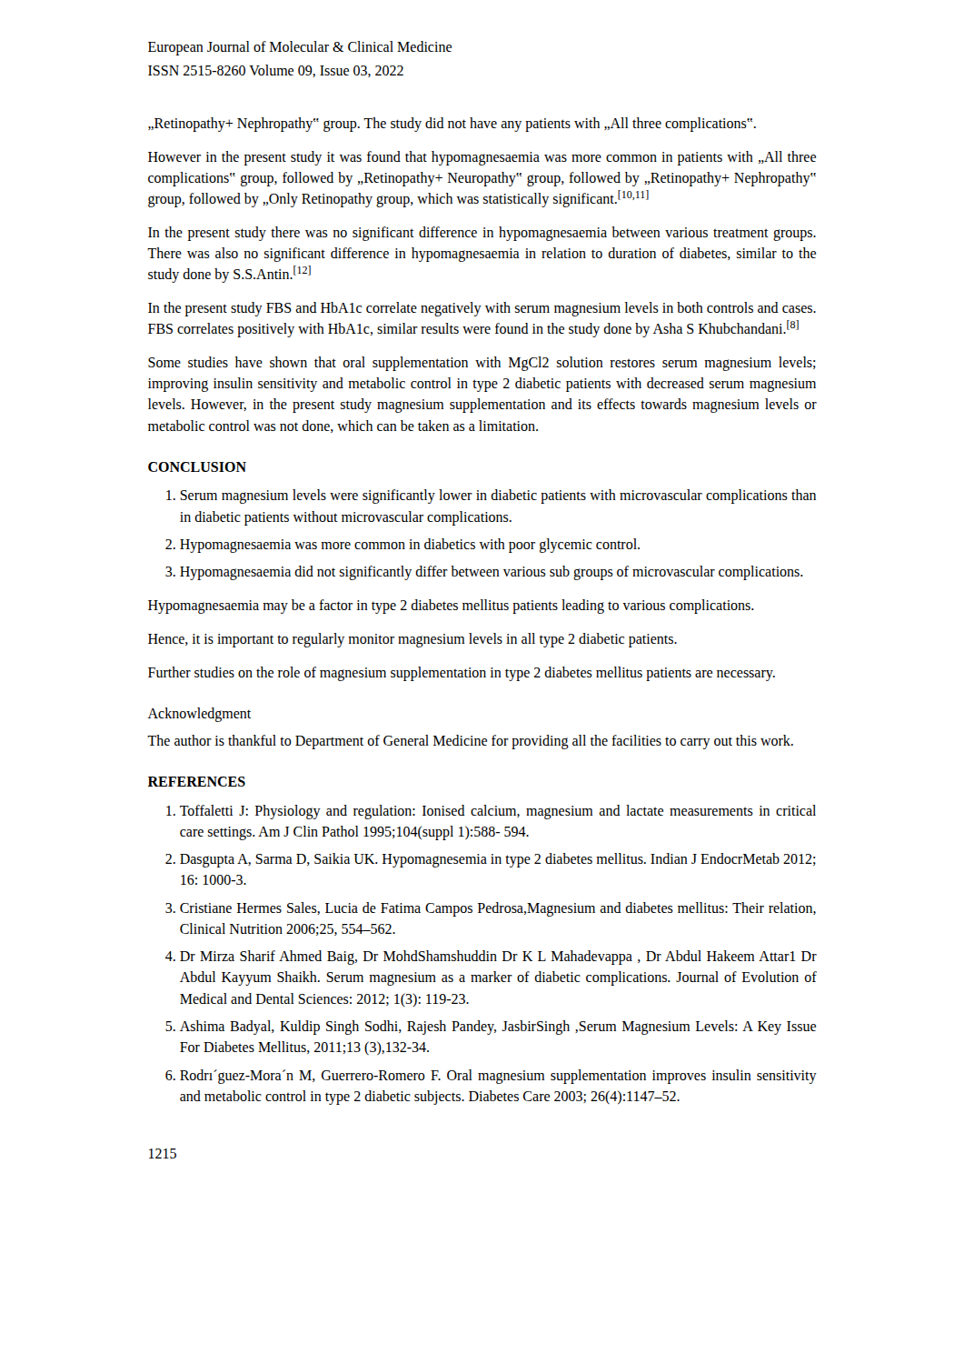European Journal of Molecular & Clinical Medicine
ISSN 2515-8260 Volume 09, Issue 03, 2022
„Retinopathy+ Nephropathy‟ group. The study did not have any patients with „All three complications‟.
However in the present study it was found that hypomagnesaemia was more common in patients with „All three complications‟ group, followed by „Retinopathy+ Neuropathy‟ group, followed by „Retinopathy+ Nephropathy‟ group, followed by „Only Retinopathy group, which was statistically significant.[10,11]
In the present study there was no significant difference in hypomagnesaemia between various treatment groups. There was also no significant difference in hypomagnesaemia in relation to duration of diabetes, similar to the study done by S.S.Antin.[12]
In the present study FBS and HbA1c correlate negatively with serum magnesium levels in both controls and cases. FBS correlates positively with HbA1c, similar results were found in the study done by Asha S Khubchandani.[8]
Some studies have shown that oral supplementation with MgCl2 solution restores serum magnesium levels; improving insulin sensitivity and metabolic control in type 2 diabetic patients with decreased serum magnesium levels. However, in the present study magnesium supplementation and its effects towards magnesium levels or metabolic control was not done, which can be taken as a limitation.
Conclusion
Serum magnesium levels were significantly lower in diabetic patients with microvascular complications than in diabetic patients without microvascular complications.
Hypomagnesaemia was more common in diabetics with poor glycemic control.
Hypomagnesaemia did not significantly differ between various sub groups of microvascular complications.
Hypomagnesaemia may be a factor in type 2 diabetes mellitus patients leading to various complications.
Hence, it is important to regularly monitor magnesium levels in all type 2 diabetic patients.
Further studies on the role of magnesium supplementation in type 2 diabetes mellitus patients are necessary.
Acknowledgment
The author is thankful to Department of General Medicine for providing all the facilities to carry out this work.
References
Toffaletti J: Physiology and regulation: Ionised calcium, magnesium and lactate measurements in critical care settings. Am J Clin Pathol 1995;104(suppl 1):588- 594.
Dasgupta A, Sarma D, Saikia UK. Hypomagnesemia in type 2 diabetes mellitus. Indian J EndocrMetab 2012; 16: 1000-3.
Cristiane Hermes Sales, Lucia de Fatima Campos Pedrosa,Magnesium and diabetes mellitus: Their relation, Clinical Nutrition 2006;25, 554–562.
Dr Mirza Sharif Ahmed Baig, Dr MohdShamshuddin Dr K L Mahadevappa , Dr Abdul Hakeem Attar1 Dr Abdul Kayyum Shaikh. Serum magnesium as a marker of diabetic complications. Journal of Evolution of Medical and Dental Sciences: 2012; 1(3): 119-23.
Ashima Badyal, Kuldip Singh Sodhi, Rajesh Pandey, JasbirSingh ,Serum Magnesium Levels: A Key Issue For Diabetes Mellitus, 2011;13 (3),132-34.
Rodrı´guez-Mora´n M, Guerrero-Romero F. Oral magnesium supplementation improves insulin sensitivity and metabolic control in type 2 diabetic subjects. Diabetes Care 2003; 26(4):1147–52.
1215